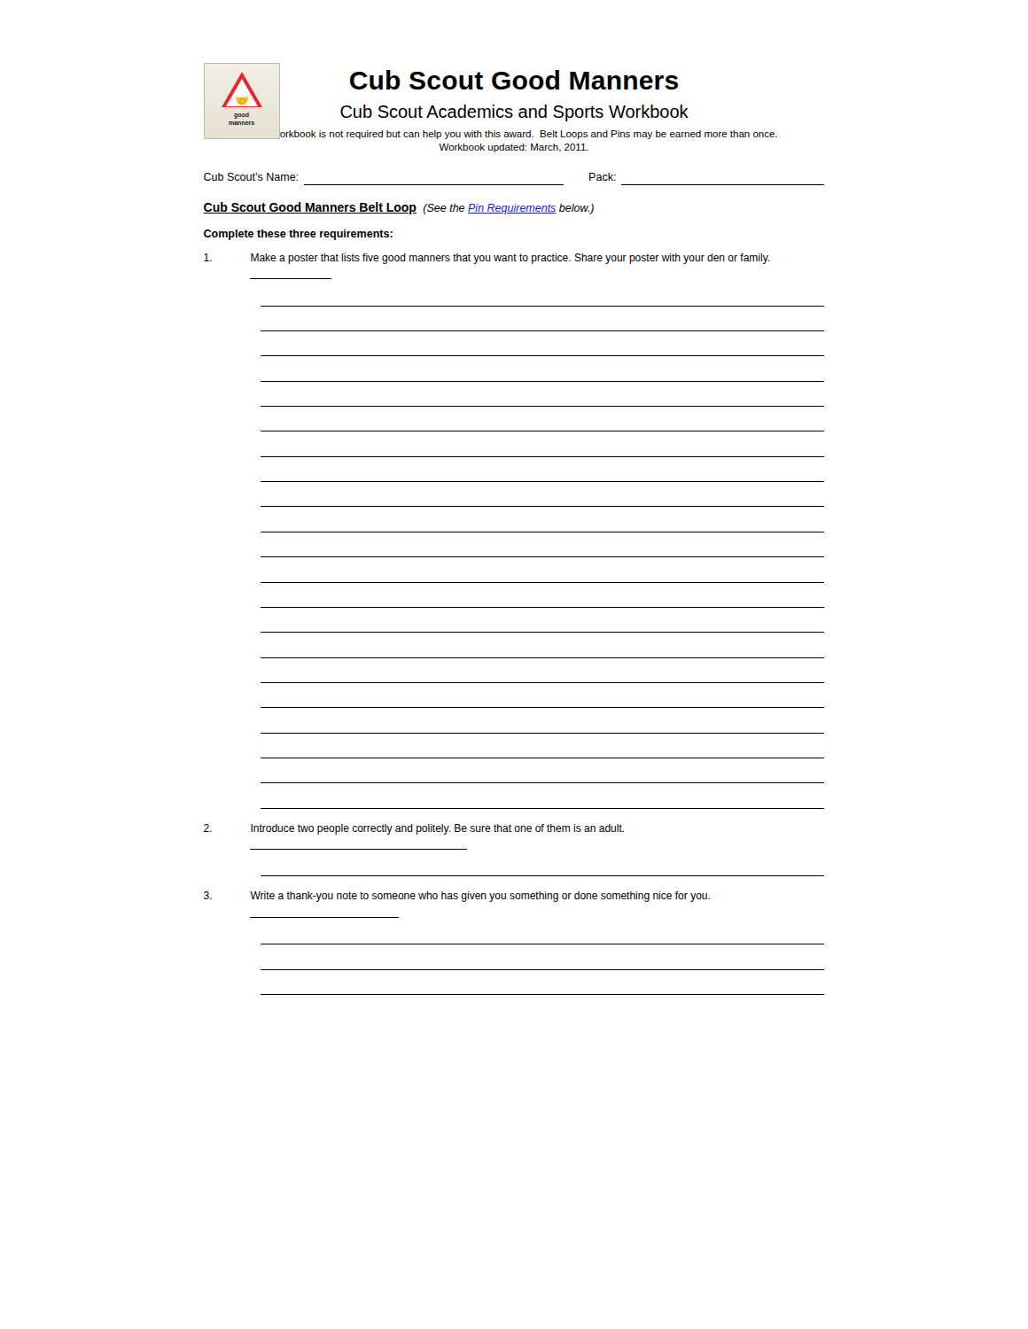🤝
good
manners
Cub Scout Good Manners
Cub Scout Academics and Sports Workbook
This workbook is not required but can help you with this award. Belt Loops and Pins may be earned more than once.
Workbook updated: March, 2011.
Cub Scout’s Name:
Pack:
Cub Scout Good Manners Belt Loop (See the Pin Requirements below.)
Complete these three requirements:
1. Make a poster that lists five good manners that you want to practice. Share your poster with your den or family.
2. Introduce two people correctly and politely. Be sure that one of them is an adult.
3. Write a thank-you note to someone who has given you something or done something nice for you.